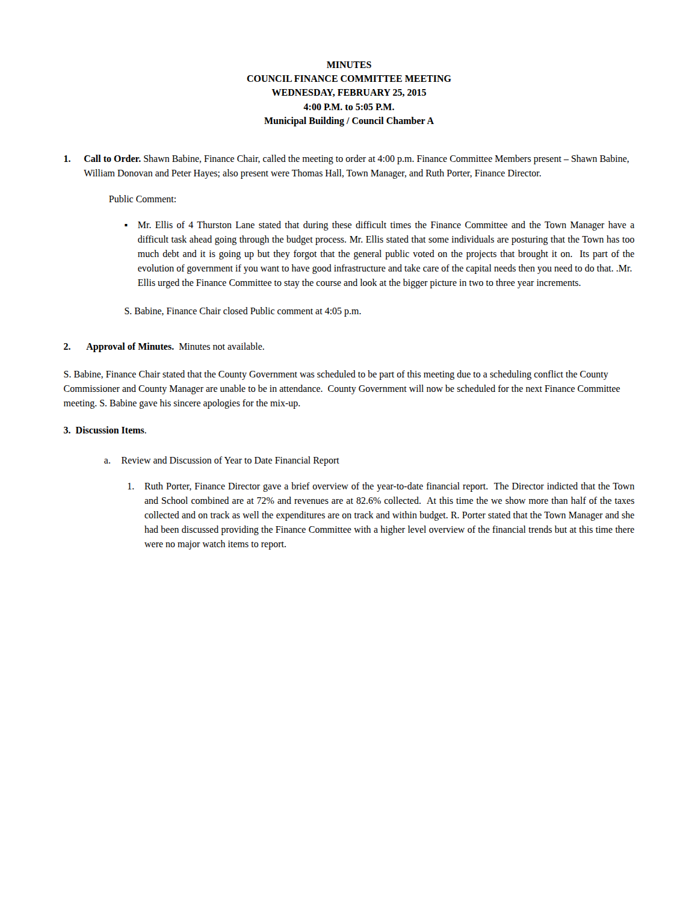MINUTES
COUNCIL FINANCE COMMITTEE MEETING
WEDNESDAY, FEBRUARY 25, 2015
4:00 P.M. to 5:05 P.M.
Municipal Building / Council Chamber A
1. Call to Order. Shawn Babine, Finance Chair, called the meeting to order at 4:00 p.m. Finance Committee Members present – Shawn Babine, William Donovan and Peter Hayes; also present were Thomas Hall, Town Manager, and Ruth Porter, Finance Director.
Public Comment:
▪ Mr. Ellis of 4 Thurston Lane stated that during these difficult times the Finance Committee and the Town Manager have a difficult task ahead going through the budget process. Mr. Ellis stated that some individuals are posturing that the Town has too much debt and it is going up but they forgot that the general public voted on the projects that brought it on. Its part of the evolution of government if you want to have good infrastructure and take care of the capital needs then you need to do that. .Mr. Ellis urged the Finance Committee to stay the course and look at the bigger picture in two to three year increments.
S. Babine, Finance Chair closed Public comment at 4:05 p.m.
2. Approval of Minutes. Minutes not available.
S. Babine, Finance Chair stated that the County Government was scheduled to be part of this meeting due to a scheduling conflict the County Commissioner and County Manager are unable to be in attendance. County Government will now be scheduled for the next Finance Committee meeting. S. Babine gave his sincere apologies for the mix-up.
3. Discussion Items.
a. Review and Discussion of Year to Date Financial Report
1. Ruth Porter, Finance Director gave a brief overview of the year-to-date financial report. The Director indicted that the Town and School combined are at 72% and revenues are at 82.6% collected. At this time the we show more than half of the taxes collected and on track as well the expenditures are on track and within budget. R. Porter stated that the Town Manager and she had been discussed providing the Finance Committee with a higher level overview of the financial trends but at this time there were no major watch items to report.